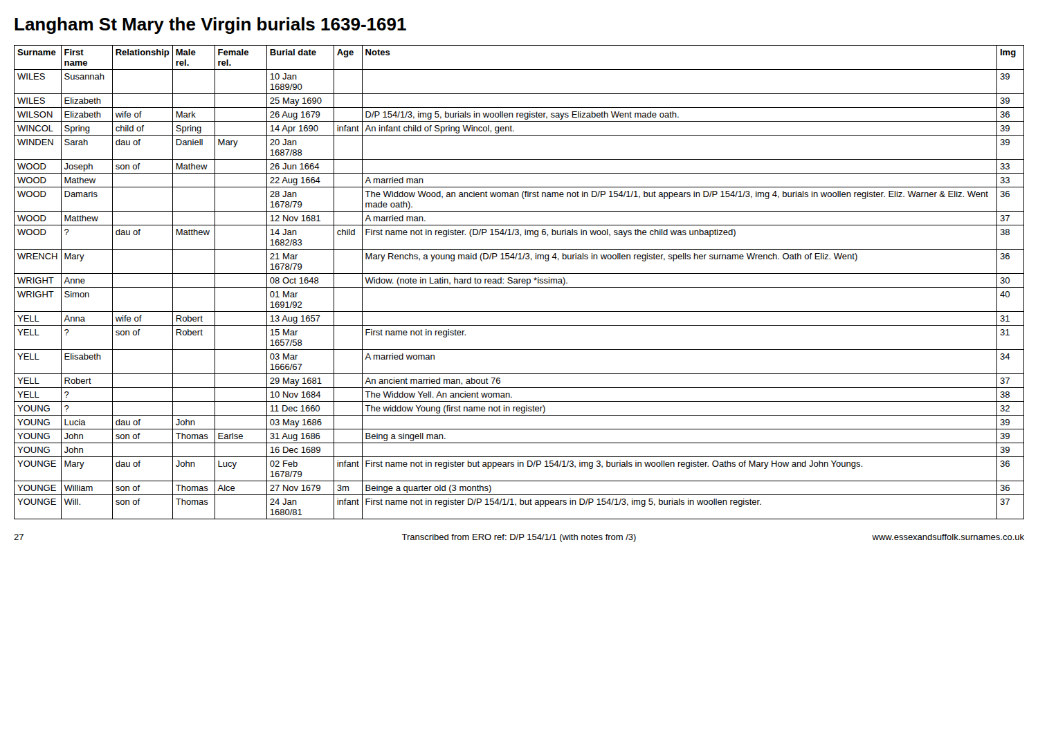Langham St Mary the Virgin burials 1639-1691
| Surname | First name | Relationship | Male rel. | Female rel. | Burial date | Age | Notes | Img |
| --- | --- | --- | --- | --- | --- | --- | --- | --- |
| WILES | Susannah | | | | 10 Jan 1689/90 | | | 39 |
| WILES | Elizabeth | | | | 25 May 1690 | | | 39 |
| WILSON | Elizabeth | wife of | Mark | | 26 Aug 1679 | | D/P 154/1/3, img 5, burials in woollen register, says Elizabeth Went made oath. | 36 |
| WINCOL | Spring | child of | Spring | | 14 Apr 1690 | infant | An infant child of Spring Wincol, gent. | 39 |
| WINDEN | Sarah | dau of | Daniell | Mary | 20 Jan 1687/88 | | | 39 |
| WOOD | Joseph | son of | Mathew | | 26 Jun 1664 | | | 33 |
| WOOD | Mathew | | | | 22 Aug 1664 | | A married man | 33 |
| WOOD | Damaris | | | | 28 Jan 1678/79 | | The Widdow Wood, an ancient woman (first name not in D/P 154/1/1, but appears in D/P 154/1/3, img 4, burials in woollen register. Eliz. Warner & Eliz. Went made oath). | 36 |
| WOOD | Matthew | | | | 12 Nov 1681 | | A married man. | 37 |
| WOOD | ? | dau of | Matthew | | 14 Jan 1682/83 | child | First name not in register. (D/P 154/1/3, img 6, burials in wool, says the child was unbaptized) | 38 |
| WRENCH | Mary | | | | 21 Mar 1678/79 | | Mary Renchs, a young maid (D/P 154/1/3, img 4, burials in woollen register, spells her surname Wrench. Oath of Eliz. Went) | 36 |
| WRIGHT | Anne | | | | 08 Oct 1648 | | Widow. (note in Latin, hard to read: Sarep *issima). | 30 |
| WRIGHT | Simon | | | | 01 Mar 1691/92 | | | 40 |
| YELL | Anna | wife of | Robert | | 13 Aug 1657 | | | 31 |
| YELL | ? | son of | Robert | | 15 Mar 1657/58 | | First name not in register. | 31 |
| YELL | Elisabeth | | | | 03 Mar 1666/67 | | A married woman | 34 |
| YELL | Robert | | | | 29 May 1681 | | An ancient married man, about 76 | 37 |
| YELL | ? | | | | 10 Nov 1684 | | The Widdow Yell. An ancient woman. | 38 |
| YOUNG | ? | | | | 11 Dec 1660 | | The widdow Young (first name not in register) | 32 |
| YOUNG | Lucia | dau of | John | | 03 May 1686 | | | 39 |
| YOUNG | John | son of | Thomas | Earlse | 31 Aug 1686 | | Being a singell man. | 39 |
| YOUNG | John | | | | 16 Dec 1689 | | | 39 |
| YOUNGE | Mary | dau of | John | Lucy | 02 Feb 1678/79 | infant | First name not in register but appears in D/P 154/1/3, img 3, burials in woollen register. Oaths of Mary How and John Youngs. | 36 |
| YOUNGE | William | son of | Thomas | Alce | 27 Nov 1679 | 3m | Beinge a quarter old (3 months) | 36 |
| YOUNGE | Will. | son of | Thomas | | 24 Jan 1680/81 | infant | First name not in register D/P 154/1/1, but appears in D/P 154/1/3, img 5, burials in woollen register. | 37 |
27
Transcribed from ERO ref: D/P 154/1/1 (with notes from /3)
www.essexandsuffolk.surnames.co.uk